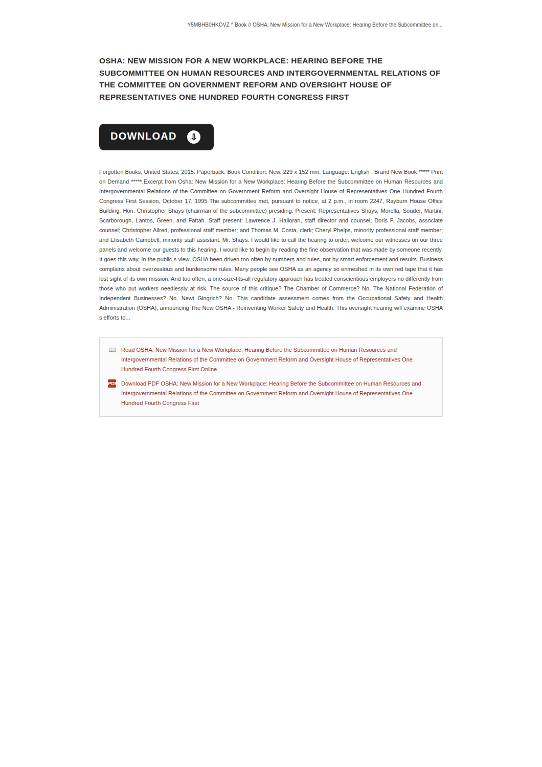Y5MBHB0HKOVZ ^ Book // OSHA: New Mission for a New Workplace: Hearing Before the Subcommittee on...
OSHA: NEW MISSION FOR A NEW WORKPLACE: HEARING BEFORE THE SUBCOMMITTEE ON HUMAN RESOURCES AND INTERGOVERNMENTAL RELATIONS OF THE COMMITTEE ON GOVERNMENT REFORM AND OVERSIGHT HOUSE OF REPRESENTATIVES ONE HUNDRED FOURTH CONGRESS FIRST
DOWNLOAD ⇩
Forgotten Books, United States, 2015. Paperback. Book Condition: New. 229 x 152 mm. Language: English . Brand New Book ***** Print on Demand *****.Excerpt from Osha: New Mission for a New Workplace: Hearing Before the Subcommittee on Human Resources and Intergovernmental Relations of the Committee on Government Reform and Oversight House of Representatives One Hundred Fourth Congress First Session, October 17, 1995 The subcommittee met, pursuant to notice, at 2 p.m., in room 2247, Rayburn House Office Building, Hon. Christopher Shays (chairman of the subcommittee) presiding. Present: Representatives Shays, Morella, Souder, Martini, Scarborough, Lantos, Green, and Fattah. Staff present: Lawrence J. Halloran, staff director and counsel; Doris F. Jacobs, associate counsel; Christopher Allred, professional staff member; and Thomas M. Costa, clerk; Cheryl Phelps, minority professional staff member; and Elisabeth Campbell, minority staff assistant. Mr. Shays. I would like to call the hearing to order, welcome our witnesses on our three panels and welcome our guests to this hearing. I would like to begin by reading the fine observation that was made by someone recently. It goes this way, In the public s view, OSHA been driven too often by numbers and rules, not by smart enforcement and results. Business complains about overzealous and burdensome rules. Many people see OSHA as an agency so enmeshed in its own red tape that it has lost sight of its own mission. And too often, a one-size-fits-all regulatory approach has treated conscientious employers no differently from those who put workers needlessly at risk. The source of this critique? The Chamber of Commerce? No. The National Federation of Independent Businesses? No. Newt Gingrich? No. This candidate assessment comes from the Occupational Safety and Health Administration (OSHA), announcing The New OSHA - Reinventing Worker Safety and Health. This oversight hearing will examine OSHA s efforts to...
📖Read OSHA: New Mission for a New Workplace: Hearing Before the Subcommittee on Human Resources and Intergovernmental Relations of the Committee on Government Reform and Oversight House of Representatives One Hundred Fourth Congress First Online
PDF Download PDF OSHA: New Mission for a New Workplace: Hearing Before the Subcommittee on Human Resources and Intergovernmental Relations of the Committee on Government Reform and Oversight House of Representatives One Hundred Fourth Congress First